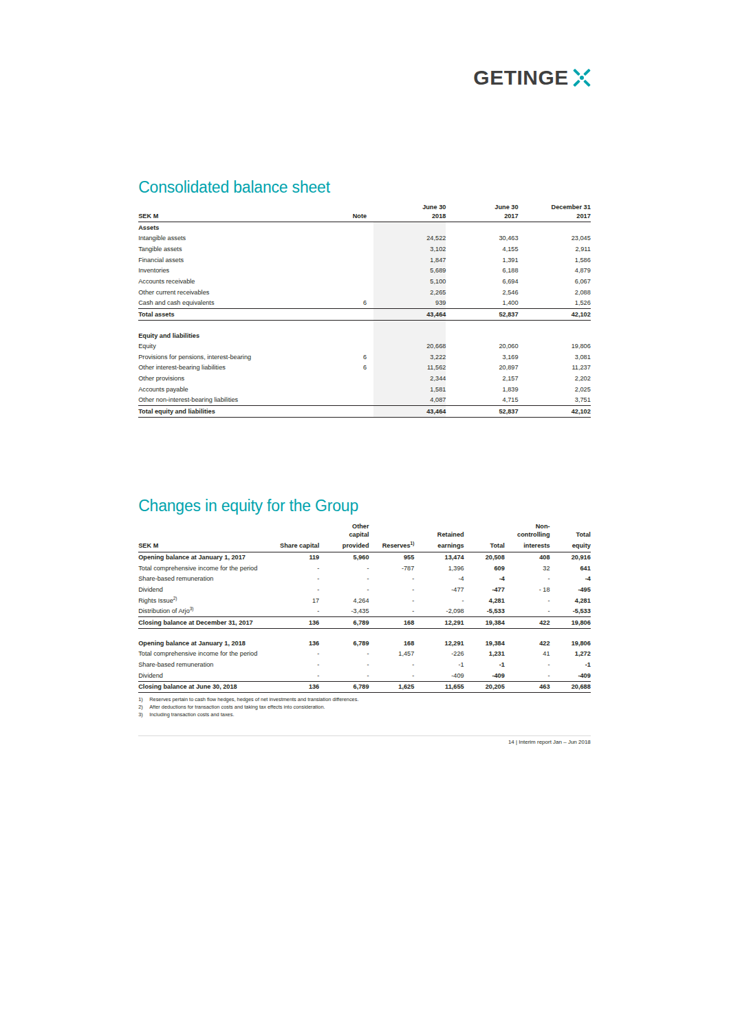GETINGE
Consolidated balance sheet
| | | June 30 | June 30 | December 31 |
| --- | --- | --- | --- | --- |
| SEK M | Note | 2018 | 2017 | 2017 |
| Assets | | | | |
| Intangible assets | | 24,522 | 30,463 | 23,045 |
| Tangible assets | | 3,102 | 4,155 | 2,911 |
| Financial assets | | 1,847 | 1,391 | 1,586 |
| Inventories | | 5,689 | 6,188 | 4,879 |
| Accounts receivable | | 5,100 | 6,694 | 6,067 |
| Other current receivables | | 2,265 | 2,546 | 2,088 |
| Cash and cash equivalents | 6 | 939 | 1,400 | 1,526 |
| Total assets | | 43,464 | 52,837 | 42,102 |
| Equity and liabilities | | | | |
| Equity | | 20,668 | 20,060 | 19,806 |
| Provisions for pensions, interest-bearing | 6 | 3,222 | 3,169 | 3,081 |
| Other interest-bearing liabilities | 6 | 11,562 | 20,897 | 11,237 |
| Other provisions | | 2,344 | 2,157 | 2,202 |
| Accounts payable | | 1,581 | 1,839 | 2,025 |
| Other non-interest-bearing liabilities | | 4,087 | 4,715 | 3,751 |
| Total equity and liabilities | | 43,464 | 52,837 | 42,102 |
Changes in equity for the Group
| | | Other capital | | Retained | | Non- controlling | Total |
| --- | --- | --- | --- | --- | --- | --- | --- |
| SEK M | Share capital | provided | Reserves 1) | earnings | Total | interests | equity |
| Opening balance at January 1, 2017 | 119 | 5,960 | 955 | 13,474 | 20,508 | 408 | 20,916 |
| Total comprehensive income for the period | - | - | -787 | 1,396 | 609 | 32 | 641 |
| Share-based remuneration | - | - | - | -4 | -4 | - | -4 |
| Dividend | - | - | - | -477 | -477 | - 18 | -495 |
| Rights Issue 2) | 17 | 4,264 | - | - | 4,281 | - | 4,281 |
| Distribution of Arjo 3) | - | -3,435 | - | -2,098 | -5,533 | - | -5,533 |
| Closing balance at December 31, 2017 | 136 | 6,789 | 168 | 12,291 | 19,384 | 422 | 19,806 |
| Opening balance at January 1, 2018 | 136 | 6,789 | 168 | 12,291 | 19,384 | 422 | 19,806 |
| Total comprehensive income for the period | - | - | 1,457 | -226 | 1,231 | 41 | 1,272 |
| Share-based remuneration | - | - | - | -1 | -1 | - | -1 |
| Dividend | - | - | - | -409 | -409 | - | -409 |
| Closing balance at June 30, 2018 | 136 | 6,789 | 1,625 | 11,655 | 20,205 | 463 | 20,688 |
| 1) | Reserves pertain to cash flow hedges, hedges of net investments and translation differences. |
| 2) | After deductions for transaction costs and taking tax effects into consideration. |
| 3) | Including transaction costs and taxes. |
14 | Interim report Jan – Jun 2018